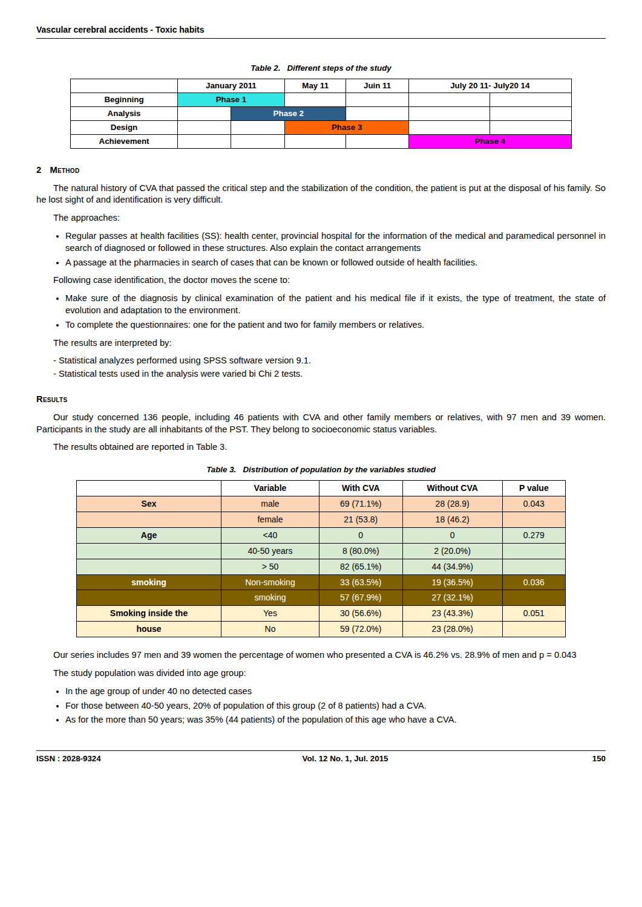Vascular cerebral accidents - Toxic habits
Table 2. Different steps of the study
| | January 2011 | May 11 | Juin 11 | July 20 11- July20 14 |
| Beginning | Phase 1 | | | | |
| Analysis | | Phase 2 | | | |
| Design | | | Phase 3 | | |
| Achievement | | | | | Phase 4 |
2 Method
The natural history of CVA that passed the critical step and the stabilization of the condition, the patient is put at the disposal of his family. So he lost sight of and identification is very difficult.
The approaches:
Regular passes at health facilities (SS): health center, provincial hospital for the information of the medical and paramedical personnel in search of diagnosed or followed in these structures. Also explain the contact arrangements
A passage at the pharmacies in search of cases that can be known or followed outside of health facilities.
Following case identification, the doctor moves the scene to:
Make sure of the diagnosis by clinical examination of the patient and his medical file if it exists, the type of treatment, the state of evolution and adaptation to the environment.
To complete the questionnaires: one for the patient and two for family members or relatives.
The results are interpreted by:
- Statistical analyzes performed using SPSS software version 9.1.
- Statistical tests used in the analysis were varied bi Chi 2 tests.
Results
Our study concerned 136 people, including 46 patients with CVA and other family members or relatives, with 97 men and 39 women. Participants in the study are all inhabitants of the PST. They belong to socioeconomic status variables.
The results obtained are reported in Table 3.
Table 3. Distribution of population by the variables studied
| | Variable | With CVA | Without CVA | P value |
| --- | --- | --- | --- | --- |
| Sex | male | 69 (71.1%) | 28 (28.9) | 0.043 |
| | female | 21 (53.8) | 18 (46.2) | |
| Age | <40 | 0 | 0 | 0.279 |
| | 40-50 years | 8 (80.0%) | 2 (20.0%) | |
| | > 50 | 82 (65.1%) | 44 (34.9%) | |
| smoking | Non-smoking | 33 (63.5%) | 19 (36.5%) | 0.036 |
| | smoking | 57 (67.9%) | 27 (32.1%) | |
| Smoking inside the | Yes | 30 (56.6%) | 23 (43.3%) | 0.051 |
| house | No | 59 (72.0%) | 23 (28.0%) | |
Our series includes 97 men and 39 women the percentage of women who presented a CVA is 46.2% vs. 28.9% of men and p = 0.043
The study population was divided into age group:
In the age group of under 40 no detected cases
For those between 40-50 years, 20% of population of this group (2 of 8 patients) had a CVA.
As for the more than 50 years; was 35% (44 patients) of the population of this age who have a CVA.
ISSN : 2028-9324 Vol. 12 No. 1, Jul. 2015 150